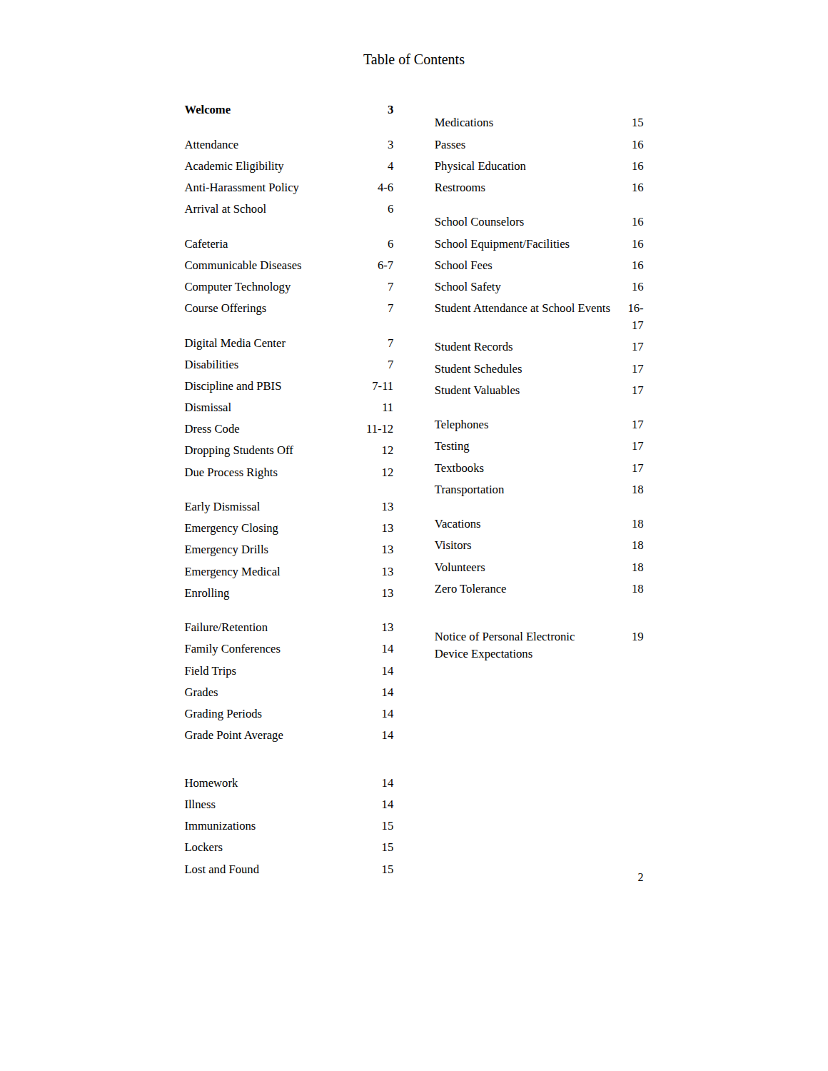Table of Contents
| Welcome | 3 |
| Attendance | 3 |
| Academic Eligibility | 4 |
| Anti-Harassment Policy | 4-6 |
| Arrival at School | 6 |
| Cafeteria | 6 |
| Communicable Diseases | 6-7 |
| Computer Technology | 7 |
| Course Offerings | 7 |
| Digital Media Center | 7 |
| Disabilities | 7 |
| Discipline and PBIS | 7-11 |
| Dismissal | 11 |
| Dress Code | 11-12 |
| Dropping Students Off | 12 |
| Due Process Rights | 12 |
| Early Dismissal | 13 |
| Emergency Closing | 13 |
| Emergency Drills | 13 |
| Emergency Medical | 13 |
| Enrolling | 13 |
| Failure/Retention | 13 |
| Family Conferences | 14 |
| Field Trips | 14 |
| Grades | 14 |
| Grading Periods | 14 |
| Grade Point Average | 14 |
| Homework | 14 |
| Illness | 14 |
| Immunizations | 15 |
| Lockers | 15 |
| Lost and Found | 15 |
| Medications | 15 |
| Passes | 16 |
| Physical Education | 16 |
| Restrooms | 16 |
| School Counselors | 16 |
| School Equipment/Facilities | 16 |
| School Fees | 16 |
| School Safety | 16 |
| Student Attendance at School Events | 16-17 |
| Student Records | 17 |
| Student Schedules | 17 |
| Student Valuables | 17 |
| Telephones | 17 |
| Testing | 17 |
| Textbooks | 17 |
| Transportation | 18 |
| Vacations | 18 |
| Visitors | 18 |
| Volunteers | 18 |
| Zero Tolerance | 18 |
| Notice of Personal Electronic Device Expectations | 19 |
2